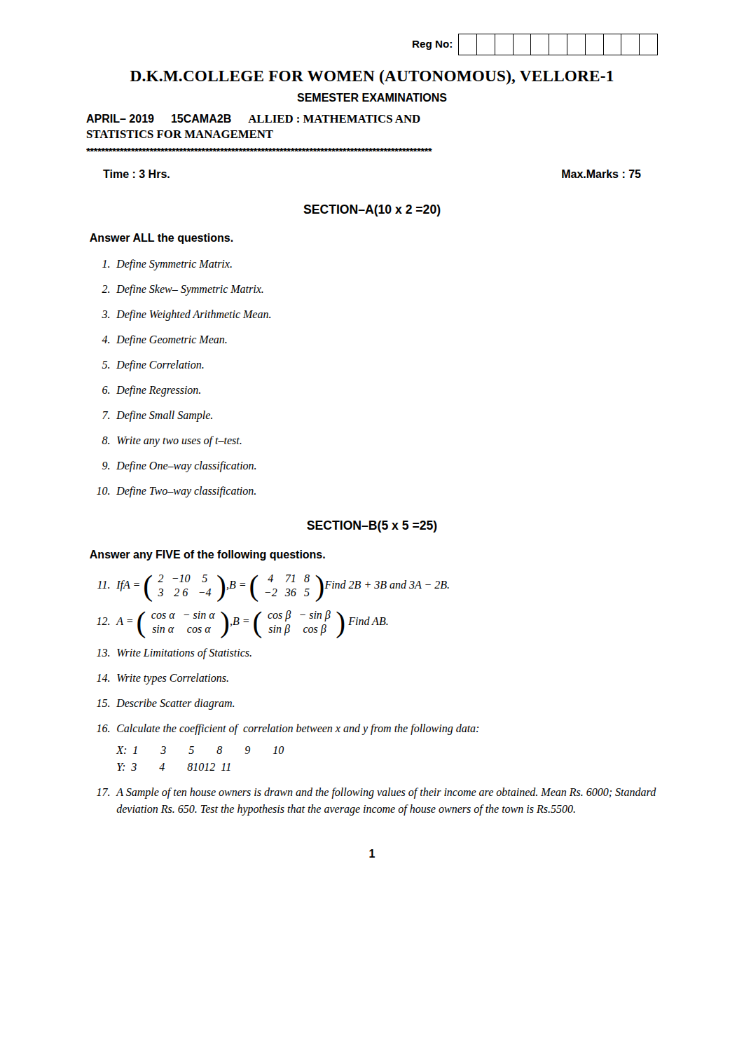Reg No:
D.K.M.COLLEGE FOR WOMEN (AUTONOMOUS), VELLORE-1
SEMESTER EXAMINATIONS
APRIL– 2019 15CAMA2B ALLIED : MATHEMATICS AND
STATISTICS FOR MANAGEMENT
*********************************************************************************************
Time : 3 Hrs. Max.Marks : 75
SECTION–A(10 x 2 =20)
Answer ALL the questions.
Define Symmetric Matrix.
Define Skew– Symmetric Matrix.
Define Weighted Arithmetic Mean.
Define Geometric Mean.
Define Correlation.
Define Regression.
Define Small Sample.
Write any two uses of t–test.
Define One–way classification.
Define Two–way classification.
SECTION–B(5 x 5 =25)
Answer any FIVE of the following questions.
IfA = (
| 2 | −10 | 5 |
| 3 | 2 6 | −4 |
) ,B = (
| 4 | 71 | 8 |
| −2 | 36 | 5 |
) Find 2B + 3B and 3A − 2B.
A = (
| cos α | − sin α |
| sin α | cos α |
) ,B = (
| cos β | − sin β |
| sin β | cos β |
) Find AB.
Write Limitations of Statistics.
Write types Correlations.
Describe Scatter diagram.
Calculate the coefficient of correlation between x and y from the following data:
X: 1 3 5 8 9 10
Y: 3 4 81012 11
A Sample of ten house owners is drawn and the following values of their income are obtained. Mean Rs. 6000; Standard deviation Rs. 650. Test the hypothesis that the average income of house owners of the town is Rs.5500.
1